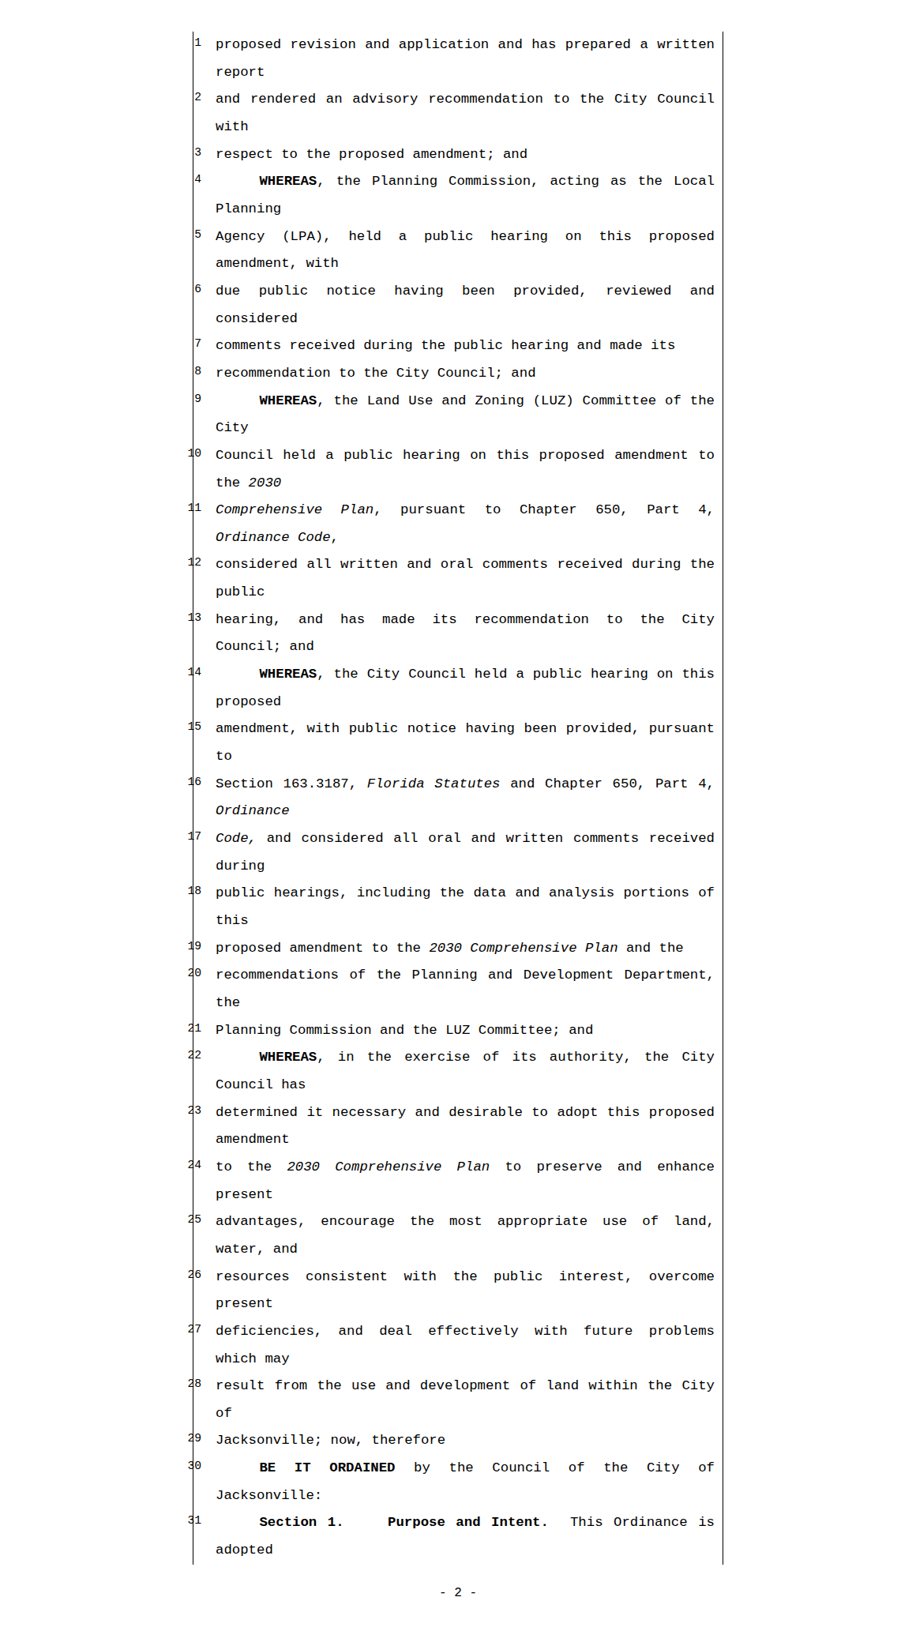proposed revision and application and has prepared a written report
and rendered an advisory recommendation to the City Council with
respect to the proposed amendment; and
WHEREAS, the Planning Commission, acting as the Local Planning
Agency (LPA), held a public hearing on this proposed amendment, with
due public notice having been provided, reviewed and considered
comments received during the public hearing and made its
recommendation to the City Council; and
WHEREAS, the Land Use and Zoning (LUZ) Committee of the City
Council held a public hearing on this proposed amendment to the 2030
Comprehensive Plan, pursuant to Chapter 650, Part 4, Ordinance Code,
considered all written and oral comments received during the public
hearing, and has made its recommendation to the City Council; and
WHEREAS, the City Council held a public hearing on this proposed
amendment, with public notice having been provided, pursuant to
Section 163.3187, Florida Statutes and Chapter 650, Part 4, Ordinance
Code, and considered all oral and written comments received during
public hearings, including the data and analysis portions of this
proposed amendment to the 2030 Comprehensive Plan and the
recommendations of the Planning and Development Department, the
Planning Commission and the LUZ Committee; and
WHEREAS, in the exercise of its authority, the City Council has
determined it necessary and desirable to adopt this proposed amendment
to the 2030 Comprehensive Plan to preserve and enhance present
advantages, encourage the most appropriate use of land, water, and
resources consistent with the public interest, overcome present
deficiencies, and deal effectively with future problems which may
result from the use and development of land within the City of
Jacksonville; now, therefore
BE IT ORDAINED by the Council of the City of Jacksonville:
Section 1. Purpose and Intent. This Ordinance is adopted
- 2 -